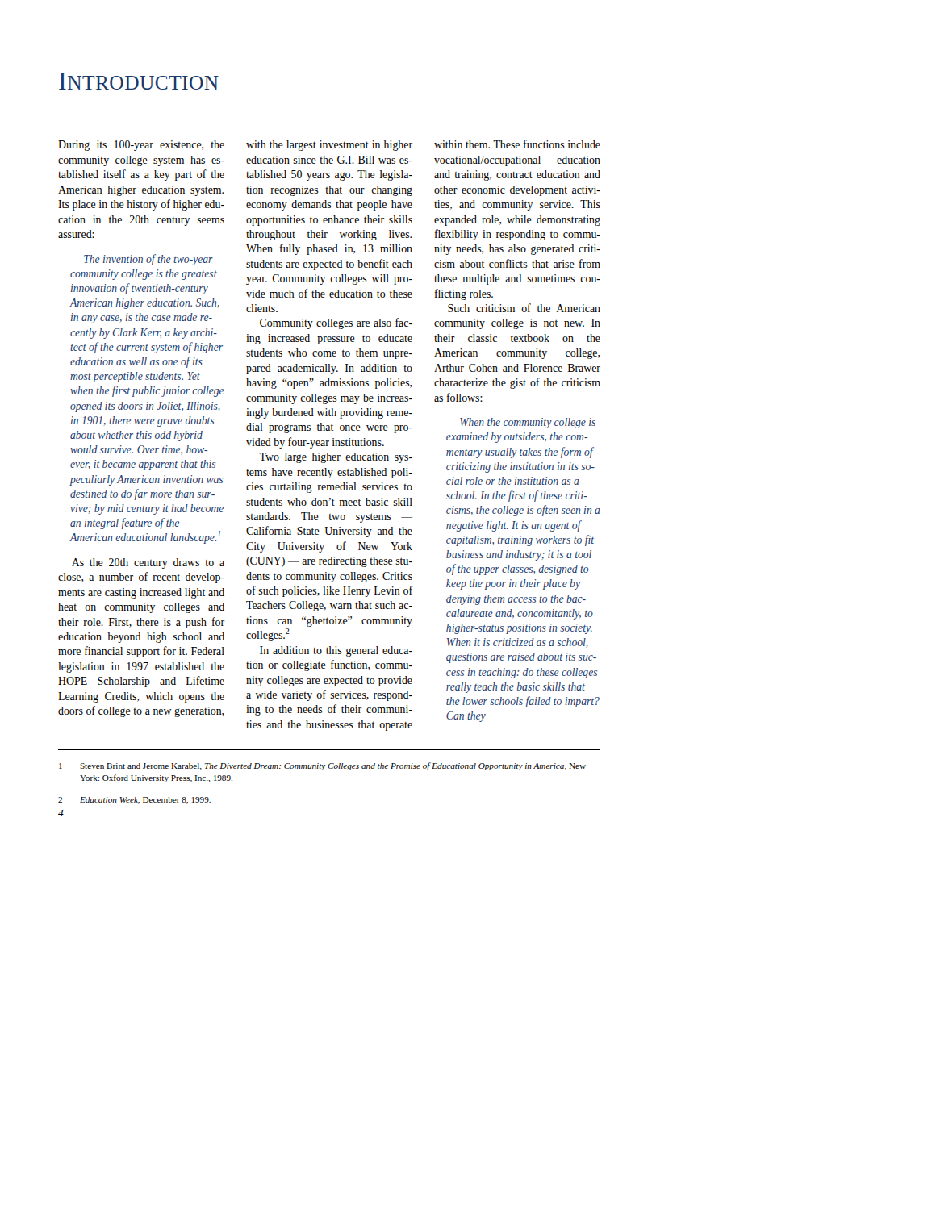INTRODUCTION
During its 100-year existence, the community college system has established itself as a key part of the American higher education system. Its place in the history of higher education in the 20th century seems assured:
The invention of the two-year community college is the greatest innovation of twentieth-century American higher education. Such, in any case, is the case made recently by Clark Kerr, a key architect of the current system of higher education as well as one of its most perceptible students. Yet when the first public junior college opened its doors in Joliet, Illinois, in 1901, there were grave doubts about whether this odd hybrid would survive. Over time, however, it became apparent that this peculiarly American invention was destined to do far more than survive; by mid century it had become an integral feature of the American educational landscape.1
As the 20th century draws to a close, a number of recent developments are casting increased light and heat on community colleges and their role. First, there is a push for education beyond high school and more financial support for it. Federal legislation in 1997 established the HOPE Scholarship and Lifetime Learning Credits, which opens the doors of college to a new generation, with the largest investment in higher education since the G.I. Bill was established 50 years ago. The legislation recognizes that our changing economy demands that people have opportunities to enhance their skills throughout their working lives. When fully phased in, 13 million students are expected to benefit each year. Community colleges will provide much of the education to these clients.
Community colleges are also facing increased pressure to educate students who come to them unprepared academically. In addition to having “open” admissions policies, community colleges may be increasingly burdened with providing remedial programs that once were provided by four-year institutions.
Two large higher education systems have recently established policies curtailing remedial services to students who don’t meet basic skill standards. The two systems — California State University and the City University of New York (CUNY) — are redirecting these students to community colleges. Critics of such policies, like Henry Levin of Teachers College, warn that such actions can “ghettoize” community colleges.2
In addition to this general education or collegiate function, community colleges are expected to provide a wide variety of services, responding to the needs of their communities and the businesses that operate within them. These functions include vocational/occupational education and training, contract education and other economic development activities, and community service. This expanded role, while demonstrating flexibility in responding to community needs, has also generated criticism about conflicts that arise from these multiple and sometimes conflicting roles.
Such criticism of the American community college is not new. In their classic textbook on the American community college, Arthur Cohen and Florence Brawer characterize the gist of the criticism as follows:
When the community college is examined by outsiders, the commentary usually takes the form of criticizing the institution in its social role or the institution as a school. In the first of these criticisms, the college is often seen in a negative light. It is an agent of capitalism, training workers to fit business and industry; it is a tool of the upper classes, designed to keep the poor in their place by denying them access to the baccalaureate and, concomitantly, to higher-status positions in society. When it is criticized as a school, questions are raised about its success in teaching: do these colleges really teach the basic skills that the lower schools failed to impart? Can they
1
Steven Brint and Jerome Karabel, The Diverted Dream: Community Colleges and the Promise of Educational Opportunity in America, New York: Oxford University Press, Inc., 1989.
2
Education Week, December 8, 1999.
4